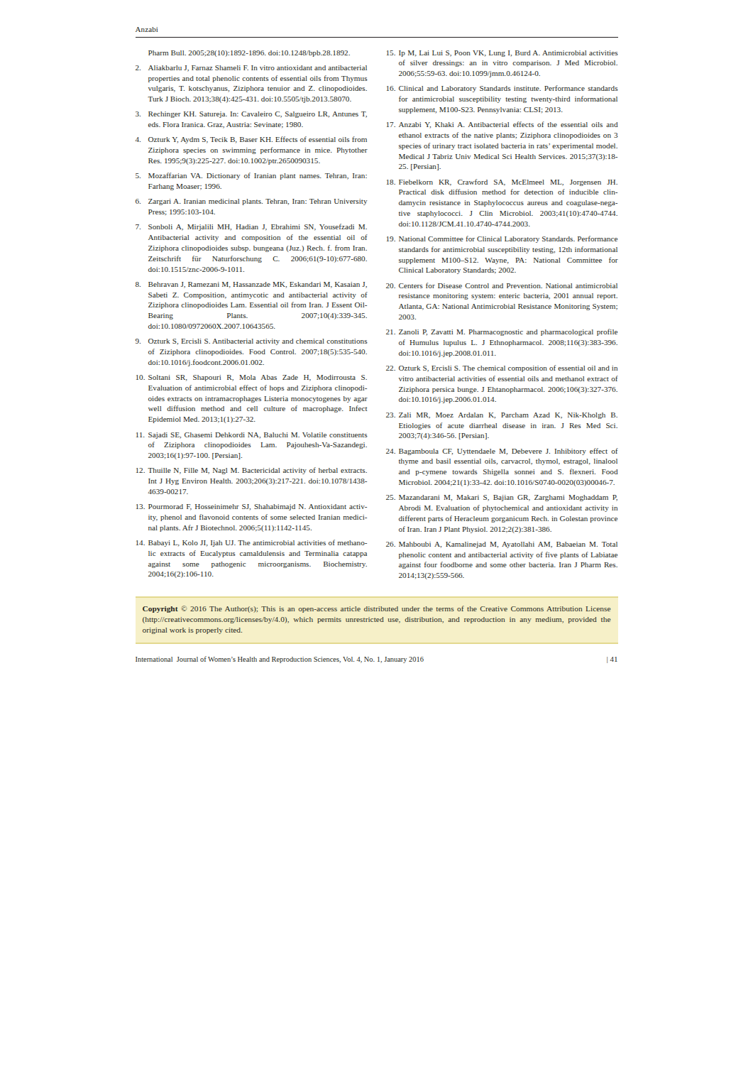Anzabi
Pharm Bull. 2005;28(10):1892-1896. doi:10.1248/bpb.28.1892.
2. Aliakbarlu J, Farnaz Shameli F. In vitro antioxidant and antibacterial properties and total phenolic contents of essential oils from Thymus vulgaris, T. kotschyanus, Ziziphora tenuior and Z. clinopodioides. Turk J Bioch. 2013;38(4):425-431. doi:10.5505/tjb.2013.58070.
3. Rechinger KH. Satureja. In: Cavaleiro C, Salgueiro LR, Antunes T, eds. Flora Iranica. Graz, Austria: Sevinate; 1980.
4. Ozturk Y, Aydm S, Tecik B, Baser KH. Effects of essential oils from Ziziphora species on swimming performance in mice. Phytother Res. 1995;9(3):225-227. doi:10.1002/ptr.2650090315.
5. Mozaffarian VA. Dictionary of Iranian plant names. Tehran, Iran: Farhang Moaser; 1996.
6. Zargari A. Iranian medicinal plants. Tehran, Iran: Tehran University Press; 1995:103-104.
7. Sonboli A, Mirjalili MH, Hadian J, Ebrahimi SN, Yousefzadi M. Antibacterial activity and composition of the essential oil of Ziziphora clinopodioides subsp. bungeana (Juz.) Rech. f. from Iran. Zeitschrift für Naturforschung C. 2006;61(9-10):677-680. doi:10.1515/znc-2006-9-1011.
8. Behravan J, Ramezani M, Hassanzade MK, Eskandari M, Kasaian J, Sabeti Z. Composition, antimycotic and antibacterial activity of Ziziphora clinopodioides Lam. Essential oil from Iran. J Essent Oil-Bearing Plants. 2007;10(4):339-345. doi:10.1080/0972060X.2007.10643565.
9. Ozturk S, Ercisli S. Antibacterial activity and chemical constitutions of Ziziphora clinopodioides. Food Control. 2007;18(5):535-540. doi:10.1016/j.foodcont.2006.01.002.
10. Soltani SR, Shapouri R, Mola Abas Zade H, Modirrousta S. Evaluation of antimicrobial effect of hops and Ziziphora clinopodioides extracts on intramacrophages Listeria monocytogenes by agar well diffusion method and cell culture of macrophage. Infect Epidemiol Med. 2013;1(1):27-32.
11. Sajadi SE, Ghasemi Dehkordi NA, Baluchi M. Volatile constituents of Ziziphora clinopodioides Lam. Pajouhesh-Va-Sazandegi. 2003;16(1):97-100. [Persian].
12. Thuille N, Fille M, Nagl M. Bactericidal activity of herbal extracts. Int J Hyg Environ Health. 2003;206(3):217-221. doi:10.1078/1438-4639-00217.
13. Pourmorad F, Hosseinimehr SJ, Shahabimajd N. Antioxidant activity, phenol and flavonoid contents of some selected Iranian medicinal plants. Afr J Biotechnol. 2006;5(11):1142-1145.
14. Babayi L, Kolo JI, Ijah UJ. The antimicrobial activities of methanolic extracts of Eucalyptus camaldulensis and Terminalia catappa against some pathogenic microorganisms. Biochemistry. 2004;16(2):106-110.
15. Ip M, Lai Lui S, Poon VK, Lung I, Burd A. Antimicrobial activities of silver dressings: an in vitro comparison. J Med Microbiol. 2006;55:59-63. doi:10.1099/jmm.0.46124-0.
16. Clinical and Laboratory Standards institute. Performance standards for antimicrobial susceptibility testing twenty-third informational supplement, M100-S23. Pennsylvania: CLSI; 2013.
17. Anzabi Y, Khaki A. Antibacterial effects of the essential oils and ethanol extracts of the native plants; Ziziphora clinopodioides on 3 species of urinary tract isolated bacteria in rats’ experimental model. Medical J Tabriz Univ Medical Sci Health Services. 2015;37(3):18-25. [Persian].
18. Fiebelkorn KR, Crawford SA, McElmeel ML, Jorgensen JH. Practical disk diffusion method for detection of inducible clindamycin resistance in Staphylococcus aureus and coagulase-negative staphylococci. J Clin Microbiol. 2003;41(10):4740-4744. doi:10.1128/JCM.41.10.4740-4744.2003.
19. National Committee for Clinical Laboratory Standards. Performance standards for antimicrobial susceptibility testing, 12th informational supplement M100–S12. Wayne, PA: National Committee for Clinical Laboratory Standards; 2002.
20. Centers for Disease Control and Prevention. National antimicrobial resistance monitoring system: enteric bacteria, 2001 annual report. Atlanta, GA: National Antimicrobial Resistance Monitoring System; 2003.
21. Zanoli P, Zavatti M. Pharmacognostic and pharmacological profile of Humulus lupulus L. J Ethnopharmacol. 2008;116(3):383-396. doi:10.1016/j.jep.2008.01.011.
22. Ozturk S, Ercisli S. The chemical composition of essential oil and in vitro antibacterial activities of essential oils and methanol extract of Ziziphora persica bunge. J Ehtanopharmacol. 2006;106(3):327-376. doi:10.1016/j.jep.2006.01.014.
23. Zali MR, Moez Ardalan K, Parcham Azad K, Nik-Kholgh B. Etiologies of acute diarrheal disease in iran. J Res Med Sci. 2003;7(4):346-56. [Persian].
24. Bagamboula CF, Uyttendaele M, Debevere J. Inhibitory effect of thyme and basil essential oils, carvacrol, thymol, estragol, linalool and p-cymene towards Shigella sonnei and S. flexneri. Food Microbiol. 2004;21(1):33-42. doi:10.1016/S0740-0020(03)00046-7.
25. Mazandarani M, Makari S, Bajian GR, Zarghami Moghaddam P, Abrodi M. Evaluation of phytochemical and antioxidant activity in different parts of Heracleum gorganicum Rech. in Golestan province of Iran. Iran J Plant Physiol. 2012;2(2):381-386.
26. Mahboubi A, Kamalinejad M, Ayatollahi AM, Babaeian M. Total phenolic content and antibacterial activity of five plants of Labiatae against four foodborne and some other bacteria. Iran J Pharm Res. 2014;13(2):559-566.
Copyright © 2016 The Author(s); This is an open-access article distributed under the terms of the Creative Commons Attribution License (http://creativecommons.org/licenses/by/4.0), which permits unrestricted use, distribution, and reproduction in any medium, provided the original work is properly cited.
International Journal of Women’s Health and Reproduction Sciences, Vol. 4, No. 1, January 2016 | 41